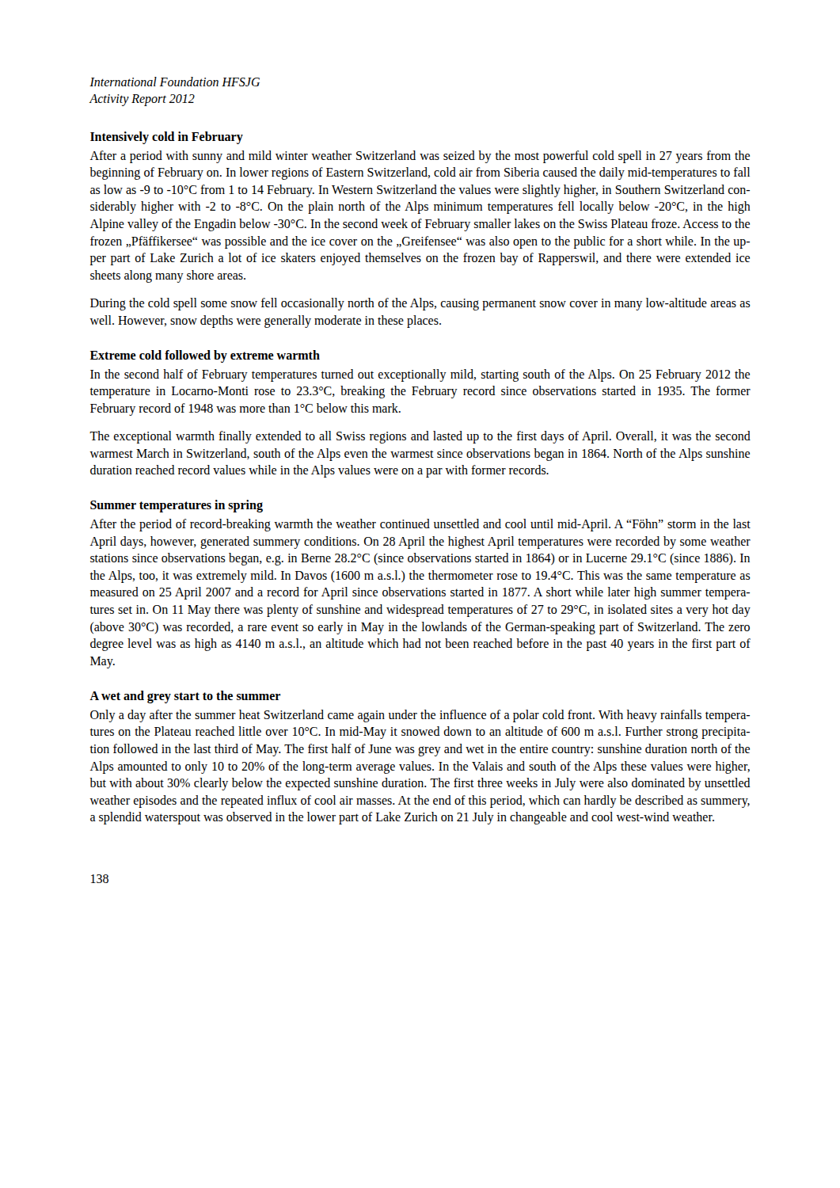International Foundation HFSJG
Activity Report 2012
Intensively cold in February
After a period with sunny and mild winter weather Switzerland was seized by the most powerful cold spell in 27 years from the beginning of February on. In lower regions of Eastern Switzerland, cold air from Siberia caused the daily mid-temperatures to fall as low as -9 to -10°C from 1 to 14 February. In Western Switzerland the values were slightly higher, in Southern Switzerland considerably higher with -2 to -8°C. On the plain north of the Alps minimum temperatures fell locally below -20°C, in the high Alpine valley of the Engadin below -30°C. In the second week of February smaller lakes on the Swiss Plateau froze. Access to the frozen „Pfäffikersee“ was possible and the ice cover on the „Greifensee“ was also open to the public for a short while. In the upper part of Lake Zurich a lot of ice skaters enjoyed themselves on the frozen bay of Rapperswil, and there were extended ice sheets along many shore areas.
During the cold spell some snow fell occasionally north of the Alps, causing permanent snow cover in many low-altitude areas as well. However, snow depths were generally moderate in these places.
Extreme cold followed by extreme warmth
In the second half of February temperatures turned out exceptionally mild, starting south of the Alps. On 25 February 2012 the temperature in Locarno-Monti rose to 23.3°C, breaking the February record since observations started in 1935. The former February record of 1948 was more than 1°C below this mark.
The exceptional warmth finally extended to all Swiss regions and lasted up to the first days of April. Overall, it was the second warmest March in Switzerland, south of the Alps even the warmest since observations began in 1864. North of the Alps sunshine duration reached record values while in the Alps values were on a par with former records.
Summer temperatures in spring
After the period of record-breaking warmth the weather continued unsettled and cool until mid-April. A “Föhn” storm in the last April days, however, generated summery conditions. On 28 April the highest April temperatures were recorded by some weather stations since observations began, e.g. in Berne 28.2°C (since observations started in 1864) or in Lucerne 29.1°C (since 1886). In the Alps, too, it was extremely mild. In Davos (1600 m a.s.l.) the thermometer rose to 19.4°C. This was the same temperature as measured on 25 April 2007 and a record for April since observations started in 1877. A short while later high summer temperatures set in. On 11 May there was plenty of sunshine and widespread temperatures of 27 to 29°C, in isolated sites a very hot day (above 30°C) was recorded, a rare event so early in May in the lowlands of the German-speaking part of Switzerland. The zero degree level was as high as 4140 m a.s.l., an altitude which had not been reached before in the past 40 years in the first part of May.
A wet and grey start to the summer
Only a day after the summer heat Switzerland came again under the influence of a polar cold front. With heavy rainfalls temperatures on the Plateau reached little over 10°C. In mid-May it snowed down to an altitude of 600 m a.s.l. Further strong precipitation followed in the last third of May. The first half of June was grey and wet in the entire country: sunshine duration north of the Alps amounted to only 10 to 20% of the long-term average values. In the Valais and south of the Alps these values were higher, but with about 30% clearly below the expected sunshine duration. The first three weeks in July were also dominated by unsettled weather episodes and the repeated influx of cool air masses. At the end of this period, which can hardly be described as summery, a splendid waterspout was observed in the lower part of Lake Zurich on 21 July in changeable and cool west-wind weather.
138